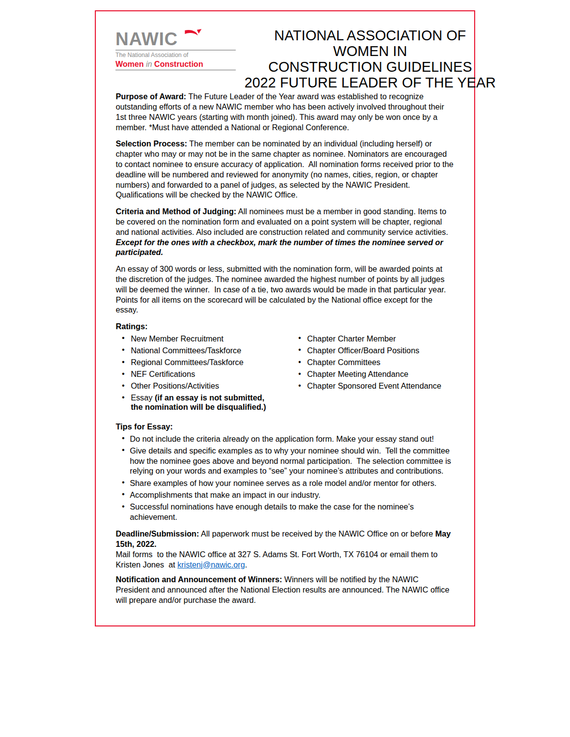NAWIC logo NAWIC The National Association of Women in Construction
NATIONAL ASSOCIATION OF WOMEN IN
CONSTRUCTION GUIDELINES
2022 FUTURE LEADER OF THE YEAR
Purpose of Award: The Future Leader of the Year award was established to recognize outstanding efforts of a new NAWIC member who has been actively involved throughout their 1st three NAWIC years (starting with month joined). This award may only be won once by a member. *Must have attended a National or Regional Conference.
Selection Process: The member can be nominated by an individual (including herself) or chapter who may or may not be in the same chapter as nominee. Nominators are encouraged to contact nominee to ensure accuracy of application. All nomination forms received prior to the deadline will be numbered and reviewed for anonymity (no names, cities, region, or chapter numbers) and forwarded to a panel of judges, as selected by the NAWIC President. Qualifications will be checked by the NAWIC Office.
Criteria and Method of Judging: All nominees must be a member in good standing. Items to be covered on the nomination form and evaluated on a point system will be chapter, regional and national activities. Also included are construction related and community service activities. Except for the ones with a checkbox, mark the number of times the nominee served or participated.
An essay of 300 words or less, submitted with the nomination form, will be awarded points at the discretion of the judges. The nominee awarded the highest number of points by all judges will be deemed the winner. In case of a tie, two awards would be made in that particular year. Points for all items on the scorecard will be calculated by the National office except for the essay.
Ratings:
New Member Recruitment
National Committees/Taskforce
Regional Committees/Taskforce
NEF Certifications
Other Positions/Activities
Essay (if an essay is not submitted, the nomination will be disqualified.)
Chapter Charter Member
Chapter Officer/Board Positions
Chapter Committees
Chapter Meeting Attendance
Chapter Sponsored Event Attendance
Tips for Essay:
Do not include the criteria already on the application form. Make your essay stand out!
Give details and specific examples as to why your nominee should win. Tell the committee how the nominee goes above and beyond normal participation. The selection committee is relying on your words and examples to “see” your nominee’s attributes and contributions.
Share examples of how your nominee serves as a role model and/or mentor for others.
Accomplishments that make an impact in our industry.
Successful nominations have enough details to make the case for the nominee’s achievement.
Deadline/Submission: All paperwork must be received by the NAWIC Office on or before May 15th, 2022.
Mail forms to the NAWIC office at 327 S. Adams St. Fort Worth, TX 76104 or email them to Kristen Jones at kristenj@nawic.org.
Notification and Announcement of Winners: Winners will be notified by the NAWIC President and announced after the National Election results are announced. The NAWIC office will prepare and/or purchase the award.